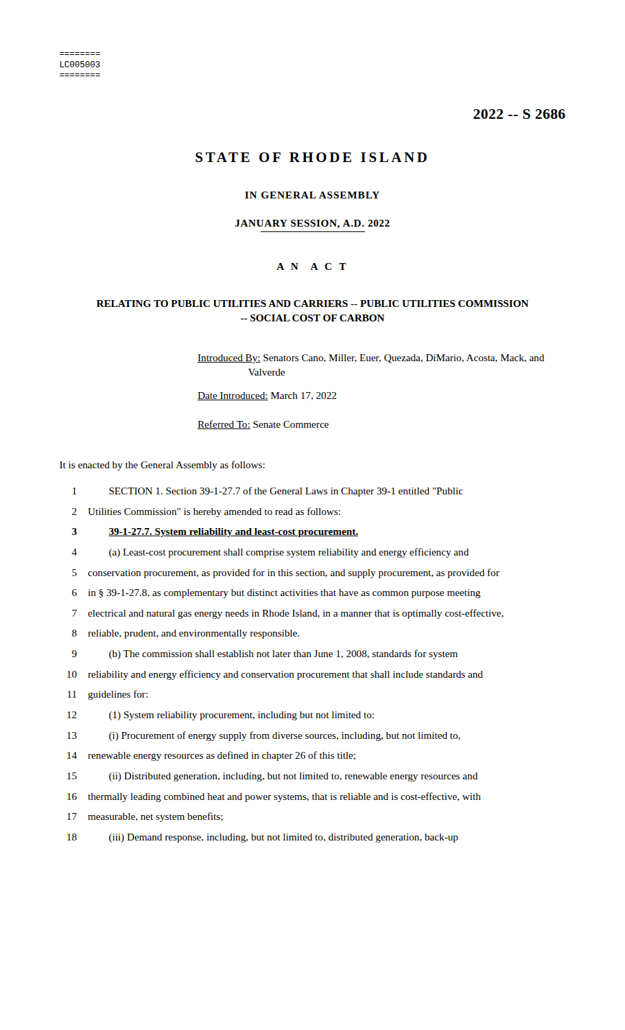======== LC005003 ========
2022 -- S 2686
STATE OF RHODE ISLAND
IN GENERAL ASSEMBLY
JANUARY SESSION, A.D. 2022
A N A C T
RELATING TO PUBLIC UTILITIES AND CARRIERS -- PUBLIC UTILITIES COMMISSION
-- SOCIAL COST OF CARBON
Introduced By: Senators Cano, Miller, Euer, Quezada, DiMario, Acosta, Mack, and Valverde
Date Introduced: March 17, 2022
Referred To: Senate Commerce
It is enacted by the General Assembly as follows:
SECTION 1. Section 39-1-27.7 of the General Laws in Chapter 39-1 entitled "Public
Utilities Commission" is hereby amended to read as follows:
39-1-27.7. System reliability and least-cost procurement.
(a) Least-cost procurement shall comprise system reliability and energy efficiency and
conservation procurement, as provided for in this section, and supply procurement, as provided for
in § 39-1-27.8, as complementary but distinct activities that have as common purpose meeting
electrical and natural gas energy needs in Rhode Island, in a manner that is optimally cost-effective,
reliable, prudent, and environmentally responsible.
(b) The commission shall establish not later than June 1, 2008, standards for system
reliability and energy efficiency and conservation procurement that shall include standards and
guidelines for:
(1) System reliability procurement, including but not limited to:
(i) Procurement of energy supply from diverse sources, including, but not limited to,
renewable energy resources as defined in chapter 26 of this title;
(ii) Distributed generation, including, but not limited to, renewable energy resources and
thermally leading combined heat and power systems, that is reliable and is cost-effective, with
measurable, net system benefits;
(iii) Demand response, including, but not limited to, distributed generation, back-up